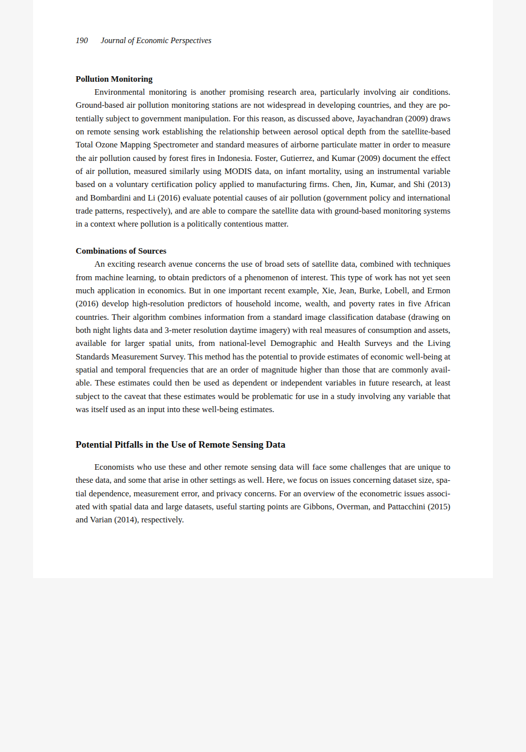190 Journal of Economic Perspectives
Pollution Monitoring
Environmental monitoring is another promising research area, particularly involving air conditions. Ground-based air pollution monitoring stations are not widespread in developing countries, and they are potentially subject to government manipulation. For this reason, as discussed above, Jayachandran (2009) draws on remote sensing work establishing the relationship between aerosol optical depth from the satellite-based Total Ozone Mapping Spectrometer and standard measures of airborne particulate matter in order to measure the air pollution caused by forest fires in Indonesia. Foster, Gutierrez, and Kumar (2009) document the effect of air pollution, measured similarly using MODIS data, on infant mortality, using an instrumental variable based on a voluntary certification policy applied to manufacturing firms. Chen, Jin, Kumar, and Shi (2013) and Bombardini and Li (2016) evaluate potential causes of air pollution (government policy and international trade patterns, respectively), and are able to compare the satellite data with ground-based monitoring systems in a context where pollution is a politically contentious matter.
Combinations of Sources
An exciting research avenue concerns the use of broad sets of satellite data, combined with techniques from machine learning, to obtain predictors of a phenomenon of interest. This type of work has not yet seen much application in economics. But in one important recent example, Xie, Jean, Burke, Lobell, and Ermon (2016) develop high-resolution predictors of household income, wealth, and poverty rates in five African countries. Their algorithm combines information from a standard image classification database (drawing on both night lights data and 3-meter resolution daytime imagery) with real measures of consumption and assets, available for larger spatial units, from national-level Demographic and Health Surveys and the Living Standards Measurement Survey. This method has the potential to provide estimates of economic well-being at spatial and temporal frequencies that are an order of magnitude higher than those that are commonly available. These estimates could then be used as dependent or independent variables in future research, at least subject to the caveat that these estimates would be problematic for use in a study involving any variable that was itself used as an input into these well-being estimates.
Potential Pitfalls in the Use of Remote Sensing Data
Economists who use these and other remote sensing data will face some challenges that are unique to these data, and some that arise in other settings as well. Here, we focus on issues concerning dataset size, spatial dependence, measurement error, and privacy concerns. For an overview of the econometric issues associated with spatial data and large datasets, useful starting points are Gibbons, Overman, and Pattacchini (2015) and Varian (2014), respectively.